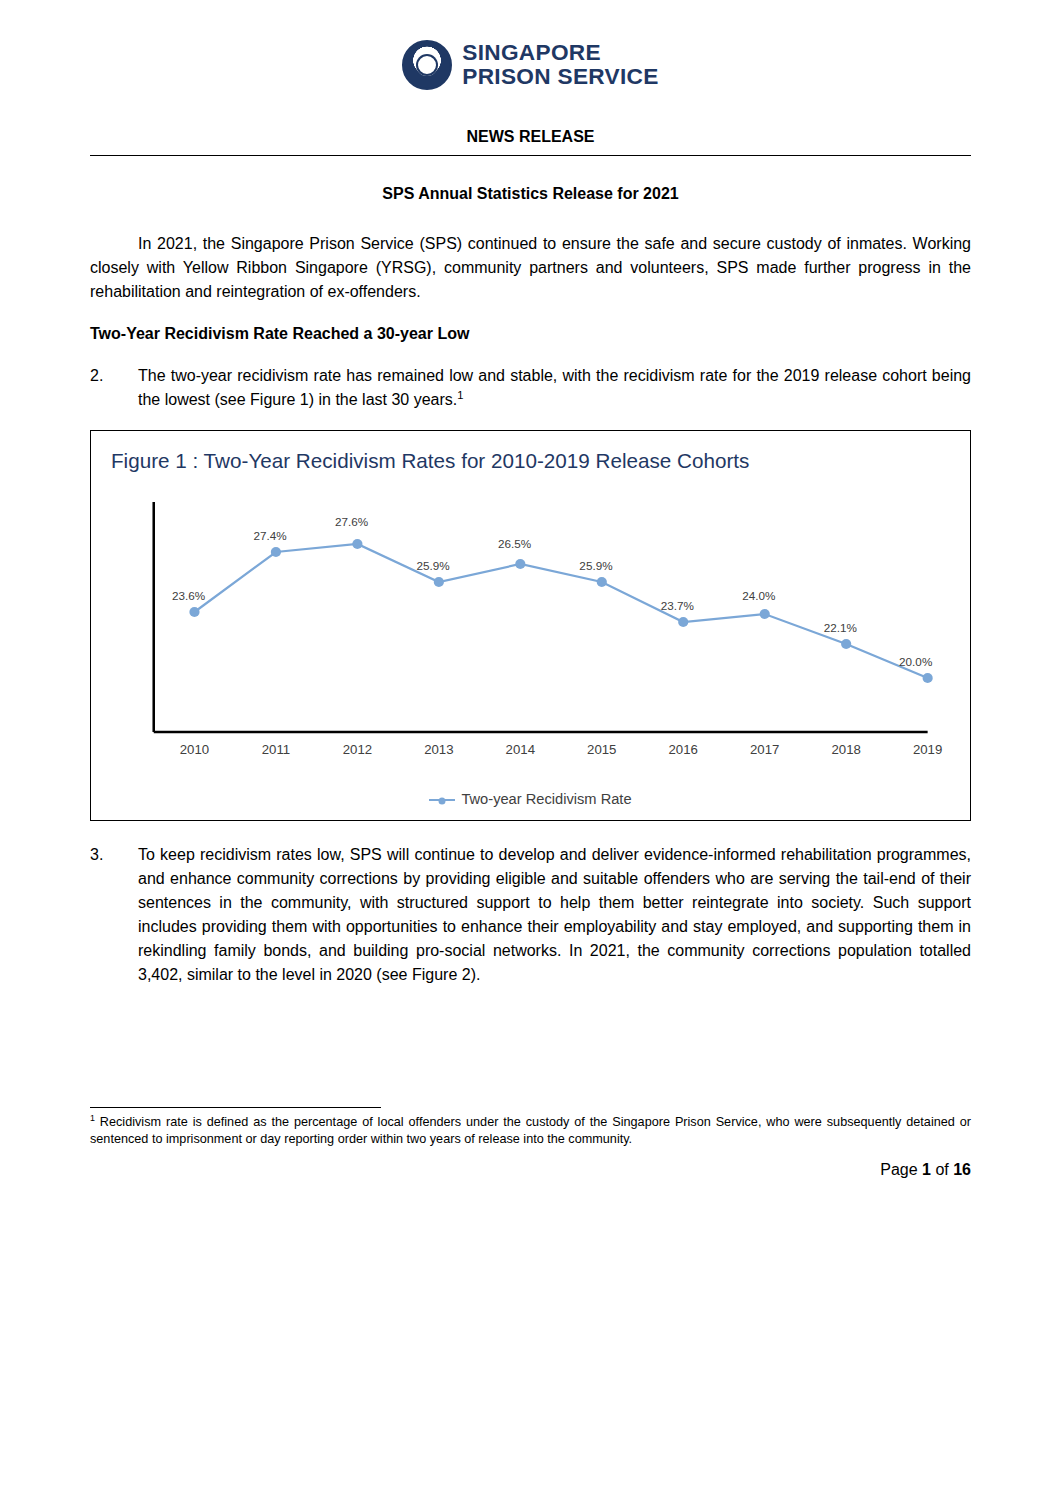SINGAPORE
PRISON SERVICE
NEWS RELEASE
SPS Annual Statistics Release for 2021
In 2021, the Singapore Prison Service (SPS) continued to ensure the safe and secure custody of inmates. Working closely with Yellow Ribbon Singapore (YRSG), community partners and volunteers, SPS made further progress in the rehabilitation and reintegration of ex-offenders.
Two-Year Recidivism Rate Reached a 30-year Low
2.
The two-year recidivism rate has remained low and stable, with the recidivism rate for the 2019 release cohort being the lowest (see Figure 1) in the last 30 years.1
Figure 1 : Two-Year Recidivism Rates for 2010-2019 Release Cohorts
23.6% 27.4% 27.6% 25.9% 26.5% 25.9% 23.7% 24.0% 22.1% 20.0% 2010 2011 2012 2013 2014 2015 2016 2017 2018 2019
Two-year Recidivism Rate
3.
To keep recidivism rates low, SPS will continue to develop and deliver evidence-informed rehabilitation programmes, and enhance community corrections by providing eligible and suitable offenders who are serving the tail-end of their sentences in the community, with structured support to help them better reintegrate into society. Such support includes providing them with opportunities to enhance their employability and stay employed, and supporting them in rekindling family bonds, and building pro-social networks. In 2021, the community corrections population totalled 3,402, similar to the level in 2020 (see Figure 2).
1 Recidivism rate is defined as the percentage of local offenders under the custody of the Singapore Prison Service, who were subsequently detained or sentenced to imprisonment or day reporting order within two years of release into the community.
Page 1 of 16